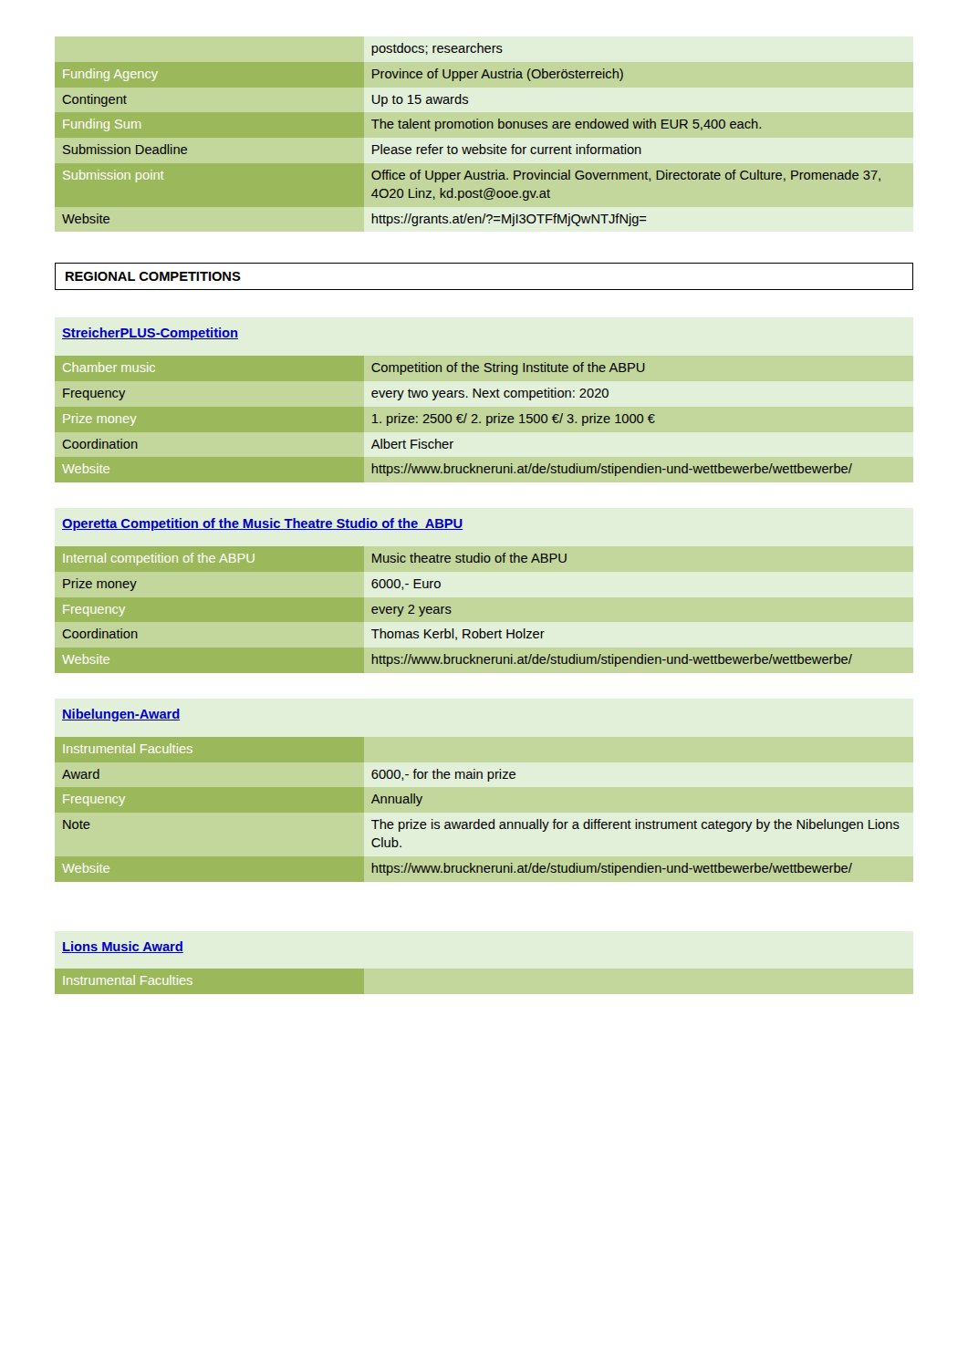| | postdocs; researchers |
| Funding Agency | Province of Upper Austria (Oberösterreich) |
| Contingent | Up to 15 awards |
| Funding Sum | The talent promotion bonuses are endowed with EUR 5,400 each. |
| Submission Deadline | Please refer to website for current information |
| Submission point | Office of Upper Austria. Provincial Government, Directorate of Culture, Promenade 37, 4O20 Linz, kd.post@ooe.gv.at |
| Website | https://grants.at/en/?=MjI3OTFfMjQwNTJfNjg= |
REGIONAL COMPETITIONS
| StreicherPLUS-Competition |
| Chamber music | Competition of the String Institute of the ABPU |
| Frequency | every two years. Next competition: 2020 |
| Prize money | 1. prize: 2500 €/ 2. prize 1500 €/ 3. prize 1000 € |
| Coordination | Albert Fischer |
| Website | https://www.bruckneruni.at/de/studium/stipendien-und-wettbewerbe/wettbewerbe/ |
| Operetta Competition of the Music Theatre Studio of the ABPU |
| Internal competition of the ABPU | Music theatre studio of the ABPU |
| Prize money | 6000,- Euro |
| Frequency | every 2 years |
| Coordination | Thomas Kerbl, Robert Holzer |
| Website | https://www.bruckneruni.at/de/studium/stipendien-und-wettbewerbe/wettbewerbe/ |
| Nibelungen-Award |
| Instrumental Faculties | |
| Award | 6000,- for the main prize |
| Frequency | Annually |
| Note | The prize is awarded annually for a different instrument category by the Nibelungen Lions Club. |
| Website | https://www.bruckneruni.at/de/studium/stipendien-und-wettbewerbe/wettbewerbe/ |
| Lions Music Award |
| Instrumental Faculties | |